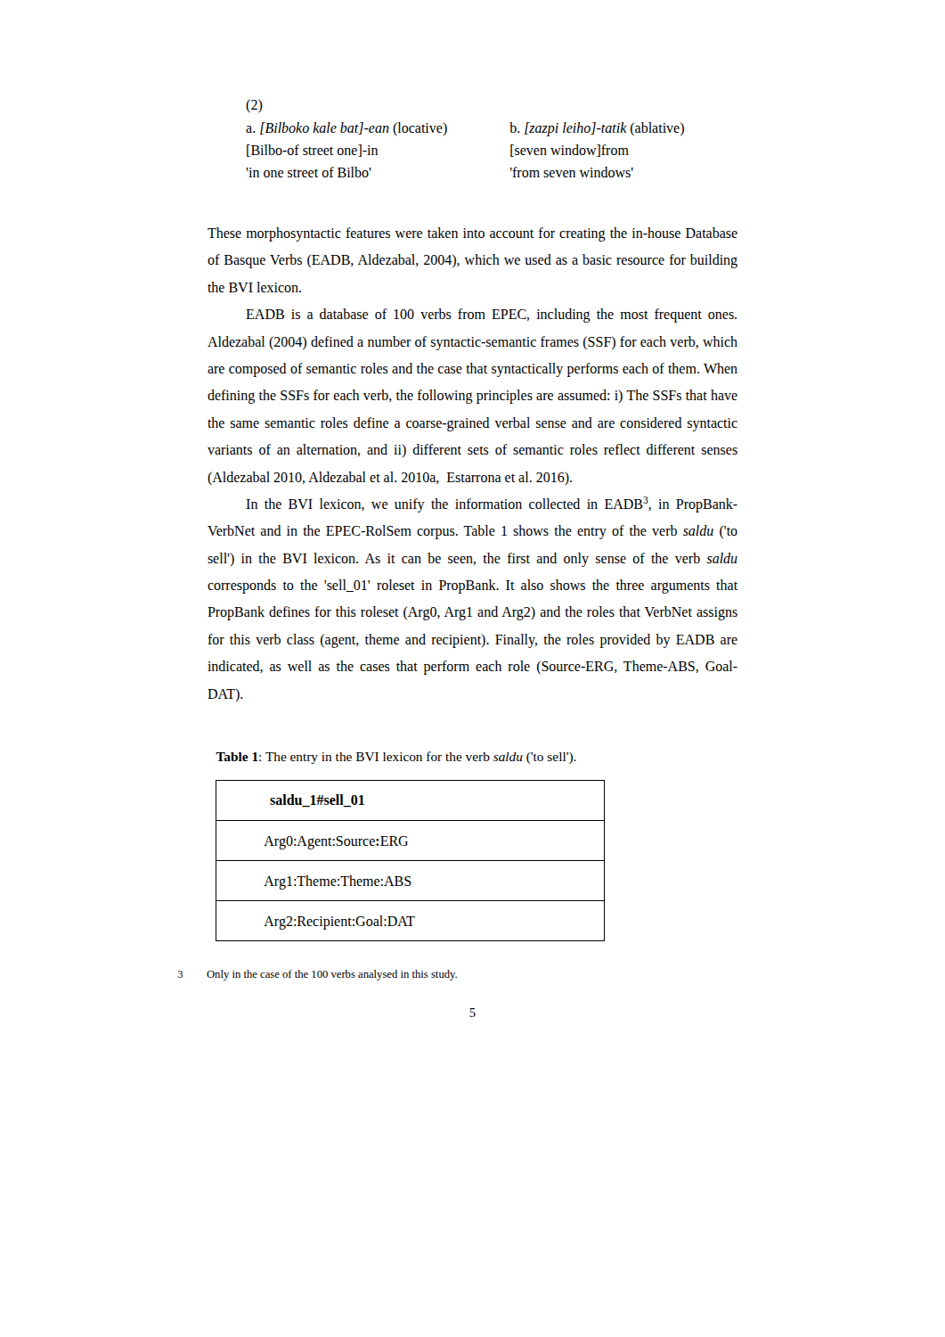(2)
| a. [Bilboko kale bat]-ean (locative) | b. [zazpi leiho]-tatik (ablative) |
| [Bilbo-of street one]-in | [seven window]from |
| 'in one street of Bilbo' | 'from seven windows' |
These morphosyntactic features were taken into account for creating the in-house Database of Basque Verbs (EADB, Aldezabal, 2004), which we used as a basic resource for building the BVI lexicon.
EADB is a database of 100 verbs from EPEC, including the most frequent ones. Aldezabal (2004) defined a number of syntactic-semantic frames (SSF) for each verb, which are composed of semantic roles and the case that syntactically performs each of them. When defining the SSFs for each verb, the following principles are assumed: i) The SSFs that have the same semantic roles define a coarse-grained verbal sense and are considered syntactic variants of an alternation, and ii) different sets of semantic roles reflect different senses (Aldezabal 2010, Aldezabal et al. 2010a, Estarrona et al. 2016).
In the BVI lexicon, we unify the information collected in EADB3, in PropBank-VerbNet and in the EPEC-RolSem corpus. Table 1 shows the entry of the verb saldu ('to sell') in the BVI lexicon. As it can be seen, the first and only sense of the verb saldu corresponds to the 'sell_01' roleset in PropBank. It also shows the three arguments that PropBank defines for this roleset (Arg0, Arg1 and Arg2) and the roles that VerbNet assigns for this verb class (agent, theme and recipient). Finally, the roles provided by EADB are indicated, as well as the cases that perform each role (Source-ERG, Theme-ABS, Goal-DAT).
Table 1: The entry in the BVI lexicon for the verb saldu ('to sell').
| saldu_1#sell_01 |
| Arg0:Agent:Source : ERG |
| Arg1:Theme:Theme:ABS |
| Arg2:Recipient:Goal:DAT |
3 Only in the case of the 100 verbs analysed in this study.
5